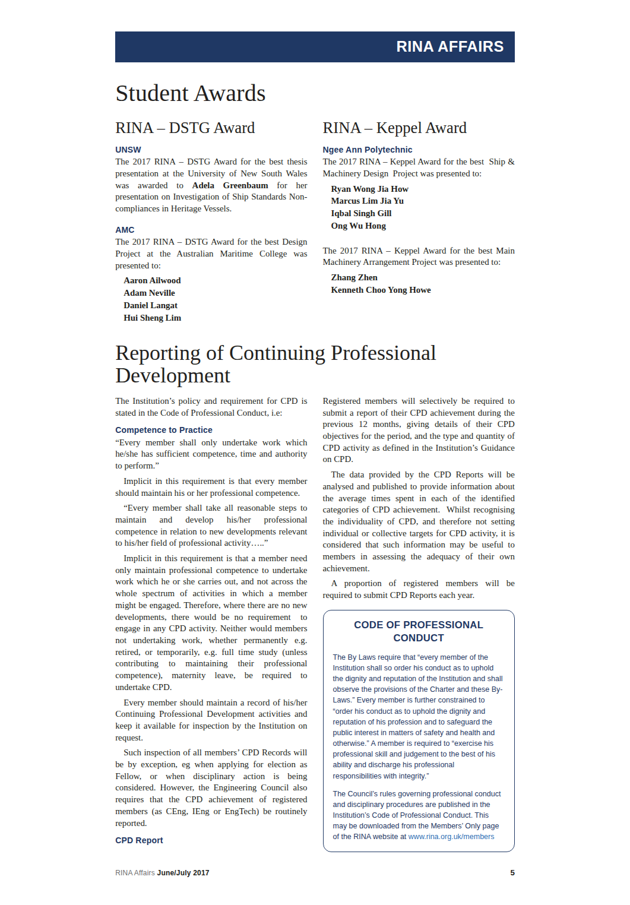RINA AFFAIRS
Student Awards
RINA – DSTG Award
UNSW
The 2017 RINA – DSTG Award for the best thesis presentation at the University of New South Wales was awarded to Adela Greenbaum for her presentation on Investigation of Ship Standards Non-compliances in Heritage Vessels.
AMC
The 2017 RINA – DSTG Award for the best Design Project at the Australian Maritime College was presented to:
Aaron Ailwood
Adam Neville
Daniel Langat
Hui Sheng Lim
RINA – Keppel Award
Ngee Ann Polytechnic
The 2017 RINA – Keppel Award for the best Ship & Machinery Design Project was presented to:
Ryan Wong Jia How
Marcus Lim Jia Yu
Iqbal Singh Gill
Ong Wu Hong
The 2017 RINA – Keppel Award for the best Main Machinery Arrangement Project was presented to:
Zhang Zhen
Kenneth Choo Yong Howe
Reporting of Continuing Professional Development
The Institution’s policy and requirement for CPD is stated in the Code of Professional Conduct, i.e:
Competence to Practice
“Every member shall only undertake work which he/she has sufficient competence, time and authority to perform.”
Implicit in this requirement is that every member should maintain his or her professional competence.
“Every member shall take all reasonable steps to maintain and develop his/her professional competence in relation to new developments relevant to his/her field of professional activity…..”
Implicit in this requirement is that a member need only maintain professional competence to undertake work which he or she carries out, and not across the whole spectrum of activities in which a member might be engaged. Therefore, where there are no new developments, there would be no requirement to engage in any CPD activity. Neither would members not undertaking work, whether permanently e.g. retired, or temporarily, e.g. full time study (unless contributing to maintaining their professional competence), maternity leave, be required to undertake CPD.
Every member should maintain a record of his/her Continuing Professional Development activities and keep it available for inspection by the Institution on request.
Such inspection of all members’ CPD Records will be by exception, eg when applying for election as Fellow, or when disciplinary action is being considered. However, the Engineering Council also requires that the CPD achievement of registered members (as CEng, IEng or EngTech) be routinely reported.
CPD Report
Registered members will selectively be required to submit a report of their CPD achievement during the previous 12 months, giving details of their CPD objectives for the period, and the type and quantity of CPD activity as defined in the Institution’s Guidance on CPD.
The data provided by the CPD Reports will be analysed and published to provide information about the average times spent in each of the identified categories of CPD achievement. Whilst recognising the individuality of CPD, and therefore not setting individual or collective targets for CPD activity, it is considered that such information may be useful to members in assessing the adequacy of their own achievement.
A proportion of registered members will be required to submit CPD Reports each year.
CODE OF PROFESSIONAL CONDUCT
The By Laws require that “every member of the Institution shall so order his conduct as to uphold the dignity and reputation of the Institution and shall observe the provisions of the Charter and these By-Laws.” Every member is further constrained to “order his conduct as to uphold the dignity and reputation of his profession and to safeguard the public interest in matters of safety and health and otherwise.” A member is required to “exercise his professional skill and judgement to the best of his ability and discharge his professional responsibilities with integrity.”
The Council’s rules governing professional conduct and disciplinary procedures are published in the Institution’s Code of Professional Conduct. This may be downloaded from the Members’ Only page of the RINA website at www.rina.org.uk/members
RINA Affairs June/July 2017
5